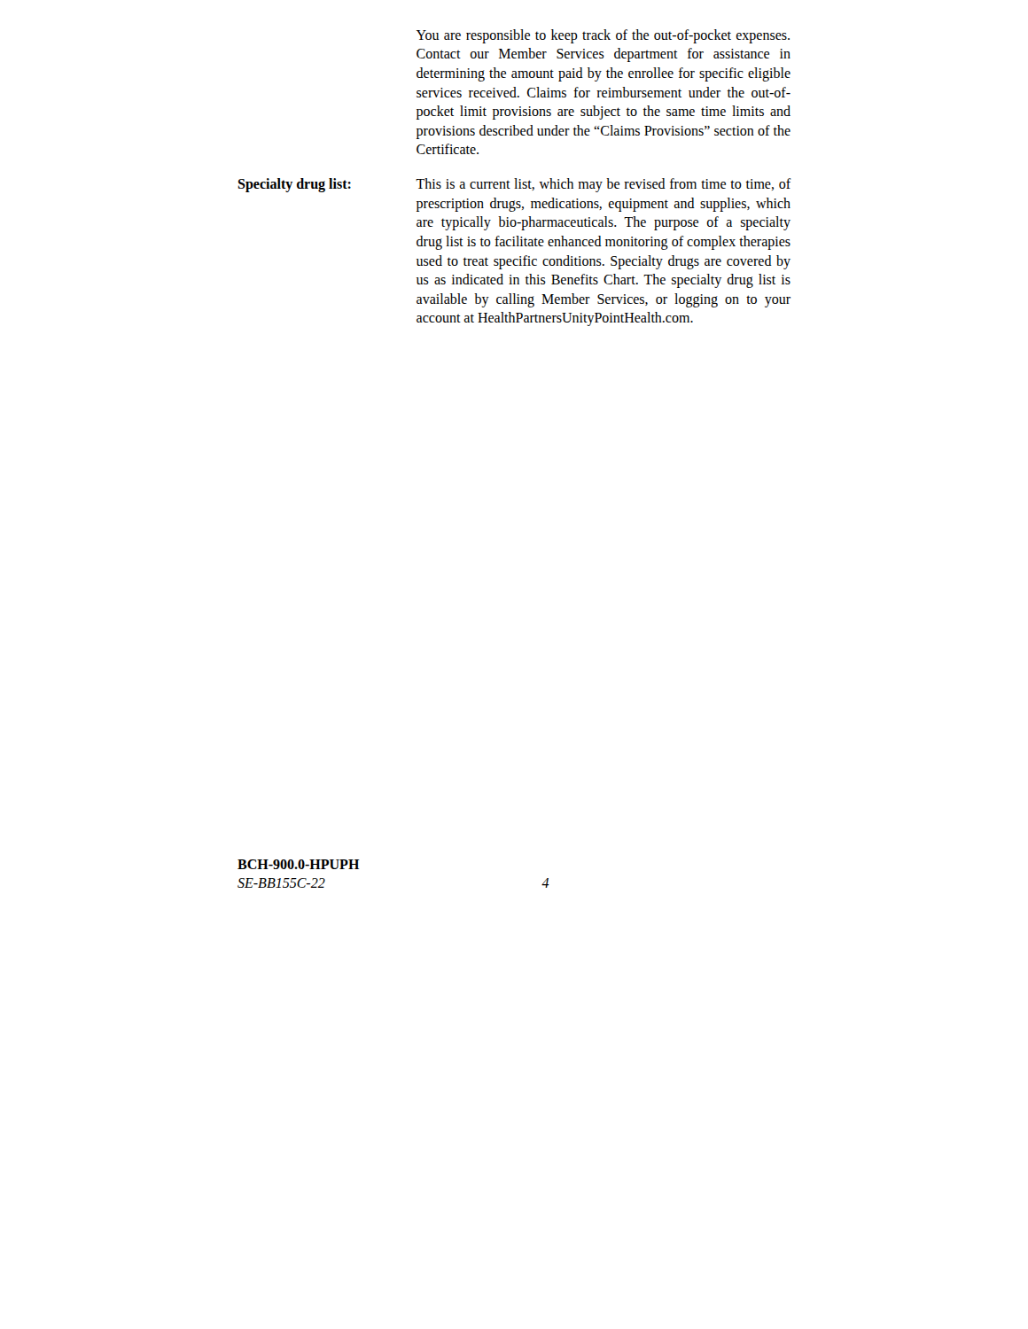You are responsible to keep track of the out-of-pocket expenses. Contact our Member Services department for assistance in determining the amount paid by the enrollee for specific eligible services received. Claims for reimbursement under the out-of-pocket limit provisions are subject to the same time limits and provisions described under the “Claims Provisions” section of the Certificate.
Specialty drug list:
This is a current list, which may be revised from time to time, of prescription drugs, medications, equipment and supplies, which are typically bio-pharmaceuticals. The purpose of a specialty drug list is to facilitate enhanced monitoring of complex therapies used to treat specific conditions. Specialty drugs are covered by us as indicated in this Benefits Chart. The specialty drug list is available by calling Member Services, or logging on to your account at HealthPartnersUnityPointHealth.com.
BCH-900.0-HPUPH
SE-BB155C-22 4